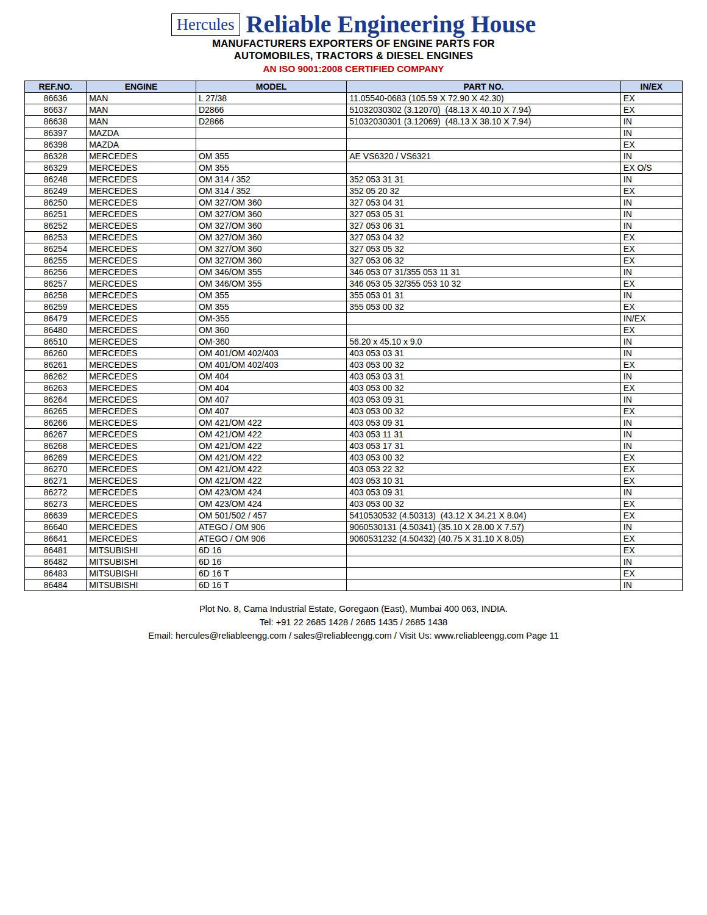Hercules
Reliable Engineering House
MANUFACTURERS EXPORTERS OF ENGINE PARTS FOR
AUTOMOBILES, TRACTORS & DIESEL ENGINES
AN ISO 9001:2008 CERTIFIED COMPANY
| REF.NO. | ENGINE | MODEL | PART NO. | IN/EX |
| --- | --- | --- | --- | --- |
| 86636 | MAN | L 27/38 | 11.05540-0683 (105.59 X 72.90 X 42.30) | EX |
| 86637 | MAN | D2866 | 51032030302 (3.12070) (48.13 X 40.10 X 7.94) | EX |
| 86638 | MAN | D2866 | 51032030301 (3.12069) (48.13 X 38.10 X 7.94) | IN |
| 86397 | MAZDA | | | IN |
| 86398 | MAZDA | | | EX |
| 86328 | MERCEDES | OM 355 | AE VS6320 / VS6321 | IN |
| 86329 | MERCEDES | OM 355 | | EX O/S |
| 86248 | MERCEDES | OM 314 / 352 | 352 053 31 31 | IN |
| 86249 | MERCEDES | OM 314 / 352 | 352 05 20 32 | EX |
| 86250 | MERCEDES | OM 327/OM 360 | 327 053 04 31 | IN |
| 86251 | MERCEDES | OM 327/OM 360 | 327 053 05 31 | IN |
| 86252 | MERCEDES | OM 327/OM 360 | 327 053 06 31 | IN |
| 86253 | MERCEDES | OM 327/OM 360 | 327 053 04 32 | EX |
| 86254 | MERCEDES | OM 327/OM 360 | 327 053 05 32 | EX |
| 86255 | MERCEDES | OM 327/OM 360 | 327 053 06 32 | EX |
| 86256 | MERCEDES | OM 346/OM 355 | 346 053 07 31/355 053 11 31 | IN |
| 86257 | MERCEDES | OM 346/OM 355 | 346 053 05 32/355 053 10 32 | EX |
| 86258 | MERCEDES | OM 355 | 355 053 01 31 | IN |
| 86259 | MERCEDES | OM 355 | 355 053 00 32 | EX |
| 86479 | MERCEDES | OM-355 | | IN/EX |
| 86480 | MERCEDES | OM 360 | | EX |
| 86510 | MERCEDES | OM-360 | 56.20 x 45.10 x 9.0 | IN |
| 86260 | MERCEDES | OM 401/OM 402/403 | 403 053 03 31 | IN |
| 86261 | MERCEDES | OM 401/OM 402/403 | 403 053 00 32 | EX |
| 86262 | MERCEDES | OM 404 | 403 053 03 31 | IN |
| 86263 | MERCEDES | OM 404 | 403 053 00 32 | EX |
| 86264 | MERCEDES | OM 407 | 403 053 09 31 | IN |
| 86265 | MERCEDES | OM 407 | 403 053 00 32 | EX |
| 86266 | MERCEDES | OM 421/OM 422 | 403 053 09 31 | IN |
| 86267 | MERCEDES | OM 421/OM 422 | 403 053 11 31 | IN |
| 86268 | MERCEDES | OM 421/OM 422 | 403 053 17 31 | IN |
| 86269 | MERCEDES | OM 421/OM 422 | 403 053 00 32 | EX |
| 86270 | MERCEDES | OM 421/OM 422 | 403 053 22 32 | EX |
| 86271 | MERCEDES | OM 421/OM 422 | 403 053 10 31 | EX |
| 86272 | MERCEDES | OM 423/OM 424 | 403 053 09 31 | IN |
| 86273 | MERCEDES | OM 423/OM 424 | 403 053 00 32 | EX |
| 86639 | MERCEDES | OM 501/502 / 457 | 5410530532 (4.50313) (43.12 X 34.21 X 8.04) | EX |
| 86640 | MERCEDES | ATEGO / OM 906 | 9060530131 (4.50341) (35.10 X 28.00 X 7.57) | IN |
| 86641 | MERCEDES | ATEGO / OM 906 | 9060531232 (4.50432) (40.75 X 31.10 X 8.05) | EX |
| 86481 | MITSUBISHI | 6D 16 | | EX |
| 86482 | MITSUBISHI | 6D 16 | | IN |
| 86483 | MITSUBISHI | 6D 16 T | | EX |
| 86484 | MITSUBISHI | 6D 16 T | | IN |
Plot No. 8, Cama Industrial Estate, Goregaon (East), Mumbai 400 063, INDIA.
Tel: +91 22 2685 1428 / 2685 1435 / 2685 1438
Email: hercules@reliableengg.com / sales@reliableengg.com / Visit Us: www.reliableengg.com Page 11